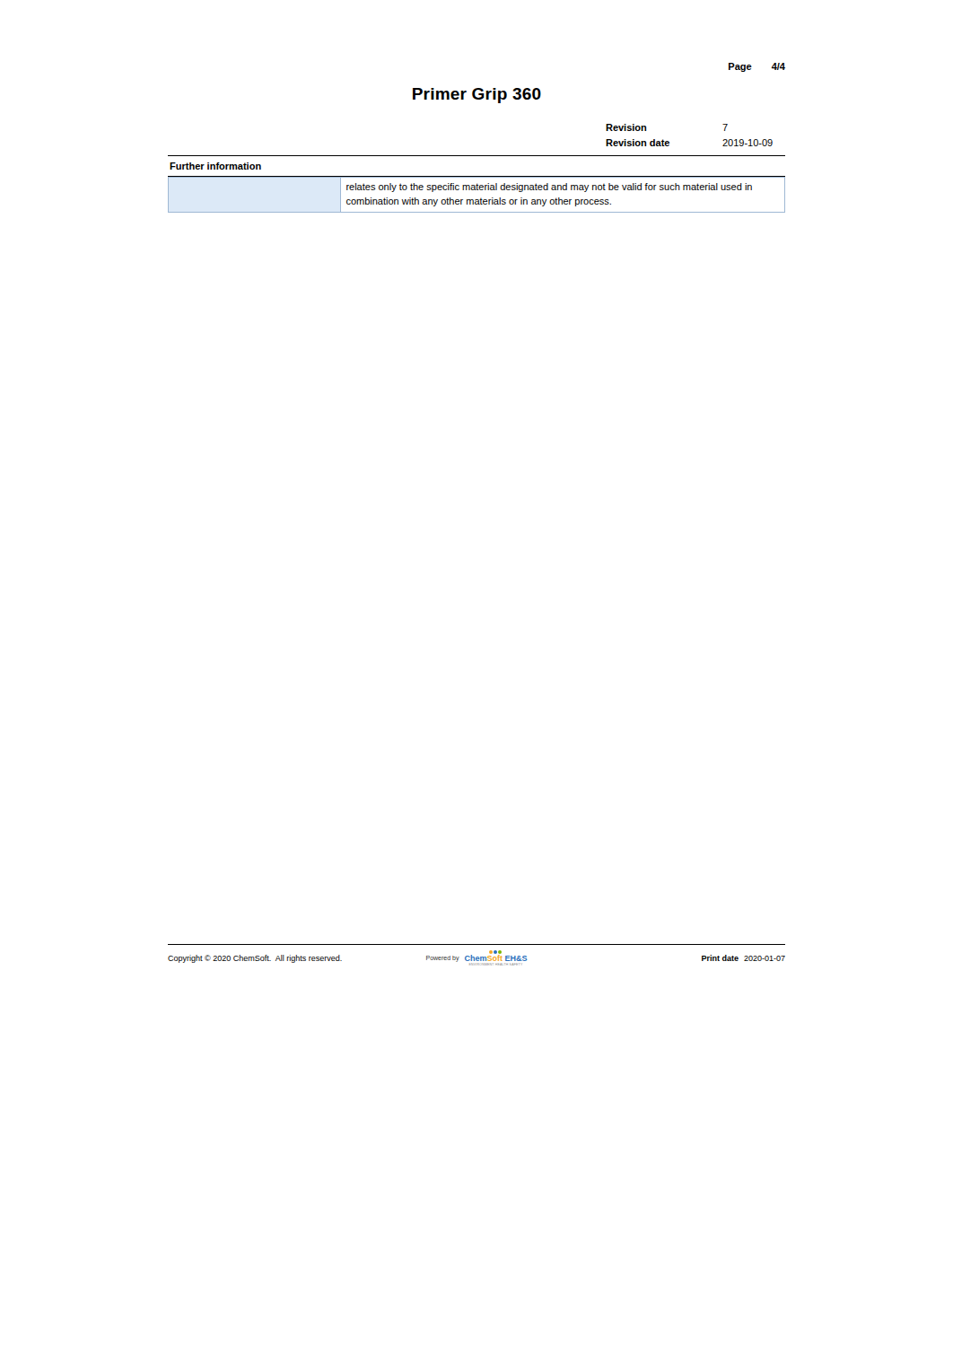Page4/4
Primer Grip 360
Revision 7
Revision date 2019-10-09
Further information
| | relates only to the specific material designated and may not be valid for such material used in combination with any other materials or in any other process. |
Copyright © 2020 ChemSoft. All rights reserved.
Powered by ChemSoft EH&S ENVIRONMENT HEALTH SAFETY
Print date2020-01-07